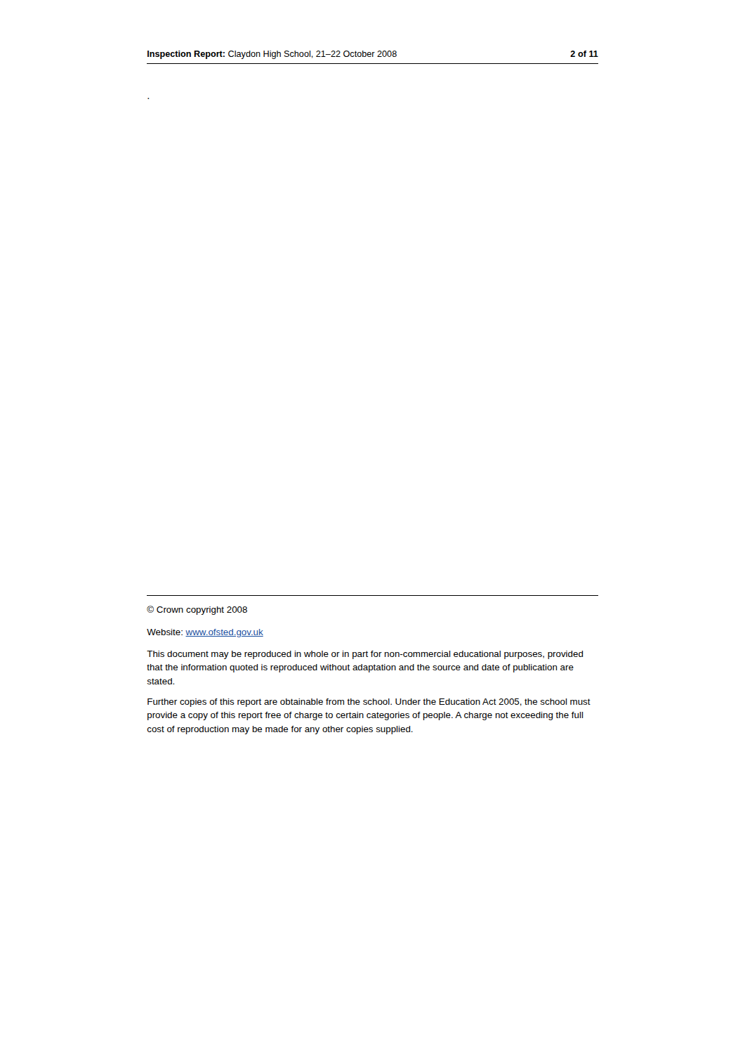Inspection Report: Claydon High School, 21–22 October 2008
2 of 11
.
© Crown copyright 2008
Website: www.ofsted.gov.uk
This document may be reproduced in whole or in part for non-commercial educational purposes, provided that the information quoted is reproduced without adaptation and the source and date of publication are stated.
Further copies of this report are obtainable from the school. Under the Education Act 2005, the school must provide a copy of this report free of charge to certain categories of people. A charge not exceeding the full cost of reproduction may be made for any other copies supplied.